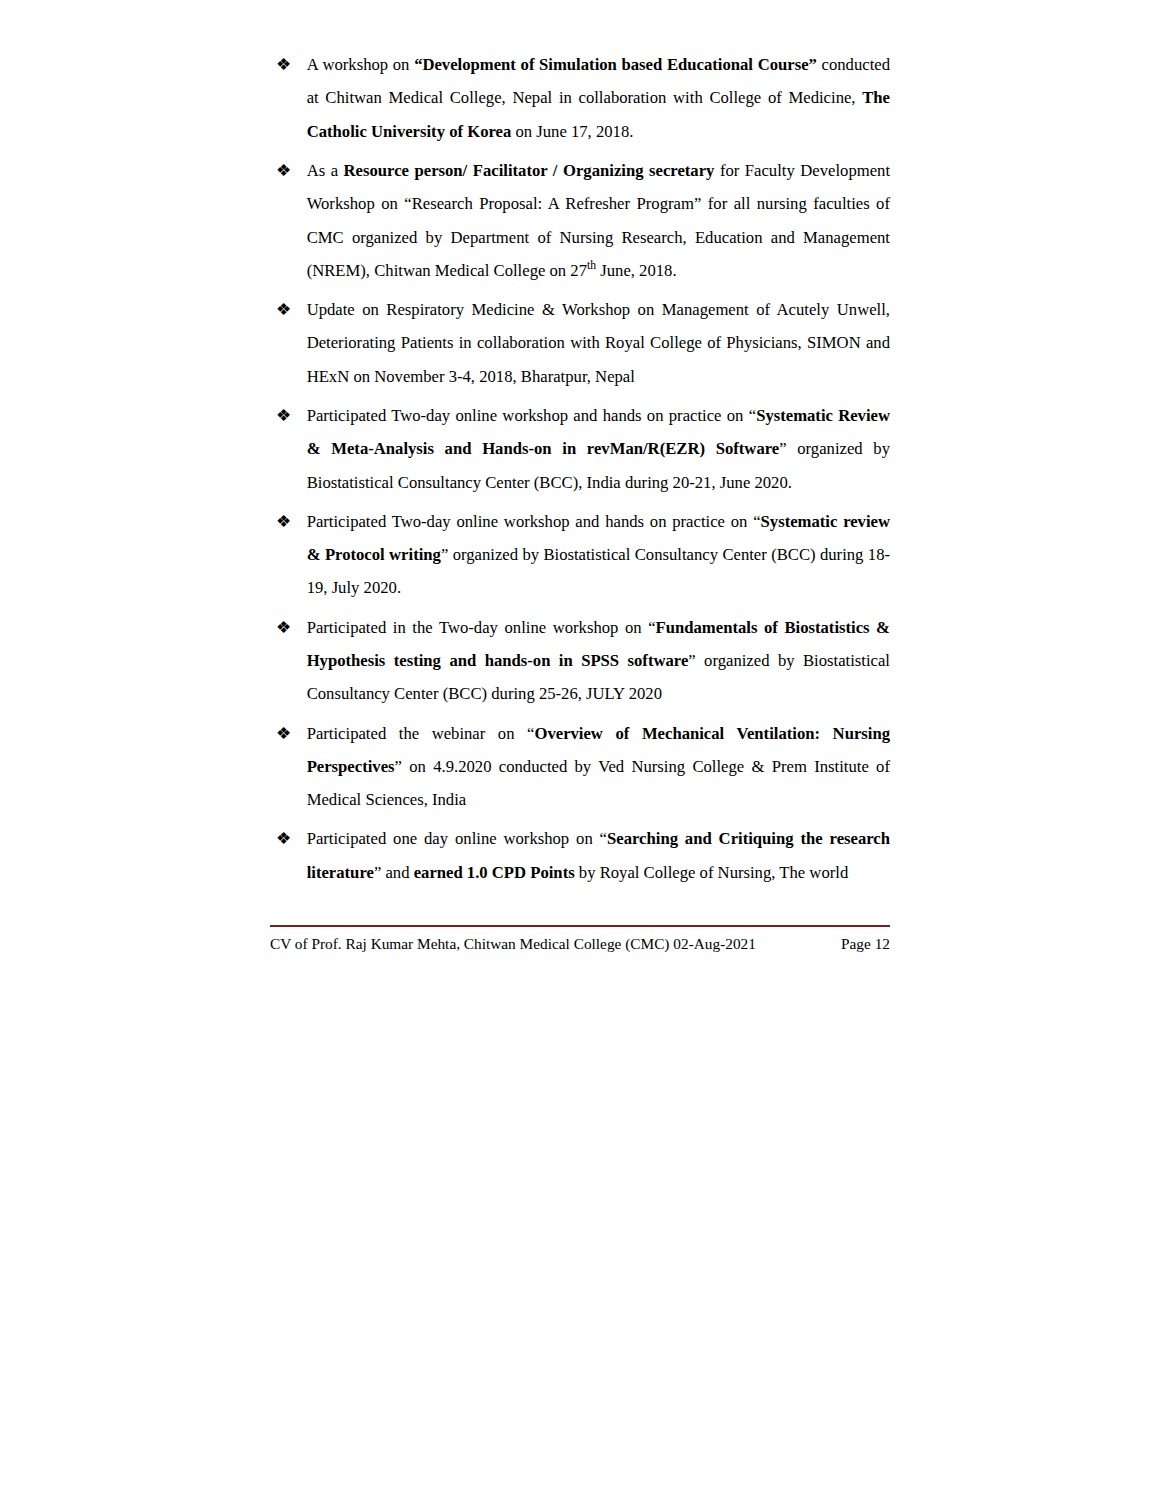A workshop on “Development of Simulation based Educational Course” conducted at Chitwan Medical College, Nepal in collaboration with College of Medicine, The Catholic University of Korea on June 17, 2018.
As a Resource person/ Facilitator / Organizing secretary for Faculty Development Workshop on “Research Proposal: A Refresher Program” for all nursing faculties of CMC organized by Department of Nursing Research, Education and Management (NREM), Chitwan Medical College on 27th June, 2018.
Update on Respiratory Medicine & Workshop on Management of Acutely Unwell, Deteriorating Patients in collaboration with Royal College of Physicians, SIMON and HExN on November 3-4, 2018, Bharatpur, Nepal
Participated Two-day online workshop and hands on practice on “Systematic Review & Meta-Analysis and Hands-on in revMan/R(EZR) Software” organized by Biostatistical Consultancy Center (BCC), India during 20-21, June 2020.
Participated Two-day online workshop and hands on practice on “Systematic review & Protocol writing” organized by Biostatistical Consultancy Center (BCC) during 18-19, July 2020.
Participated in the Two-day online workshop on “Fundamentals of Biostatistics & Hypothesis testing and hands-on in SPSS software” organized by Biostatistical Consultancy Center (BCC) during 25-26, JULY 2020
Participated the webinar on “Overview of Mechanical Ventilation: Nursing Perspectives” on 4.9.2020 conducted by Ved Nursing College & Prem Institute of Medical Sciences, India
Participated one day online workshop on “Searching and Critiquing the research literature” and earned 1.0 CPD Points by Royal College of Nursing, The world
CV of Prof. Raj Kumar Mehta, Chitwan Medical College (CMC) 02-Aug-2021
Page 12